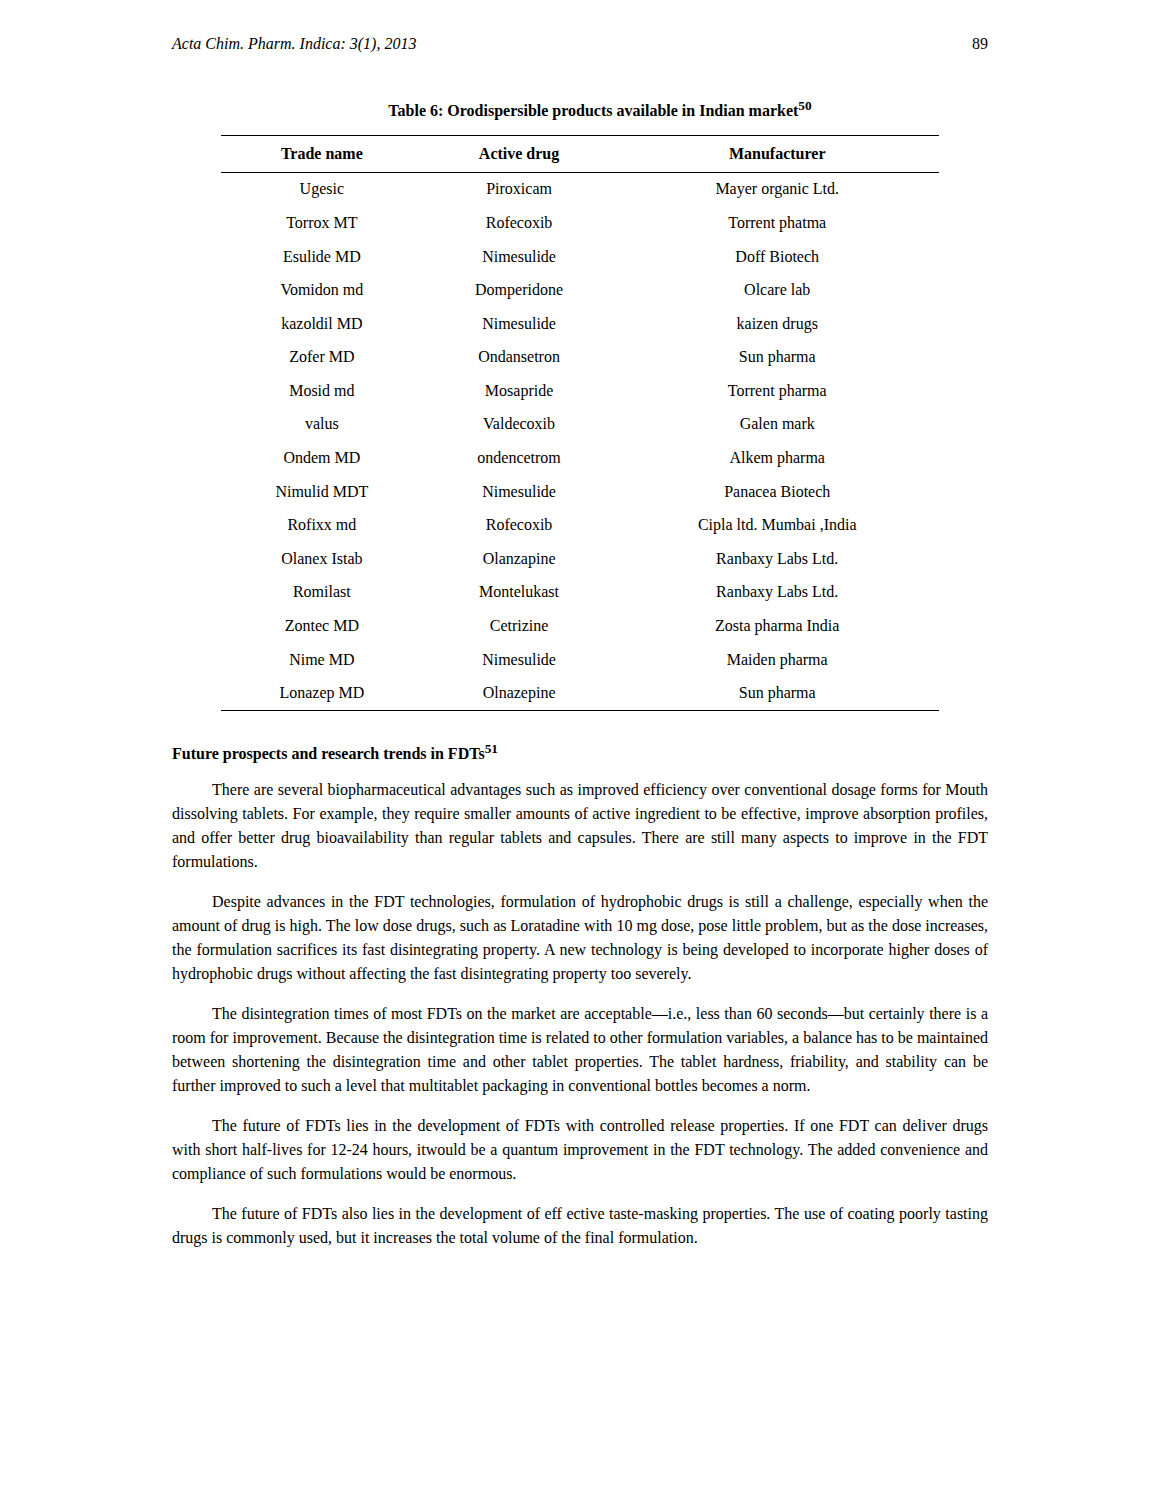Acta Chim. Pharm. Indica: 3(1), 2013 89
Table 6: Orodispersible products available in Indian market50
| Trade name | Active drug | Manufacturer |
| --- | --- | --- |
| Ugesic | Piroxicam | Mayer organic Ltd. |
| Torrox MT | Rofecoxib | Torrent phatma |
| Esulide MD | Nimesulide | Doff Biotech |
| Vomidon md | Domperidone | Olcare lab |
| kazoldil MD | Nimesulide | kaizen drugs |
| Zofer MD | Ondansetron | Sun pharma |
| Mosid md | Mosapride | Torrent pharma |
| valus | Valdecoxib | Galen mark |
| Ondem MD | ondencetrom | Alkem pharma |
| Nimulid MDT | Nimesulide | Panacea Biotech |
| Rofixx md | Rofecoxib | Cipla ltd. Mumbai ,India |
| Olanex Istab | Olanzapine | Ranbaxy Labs Ltd. |
| Romilast | Montelukast | Ranbaxy Labs Ltd. |
| Zontec MD | Cetrizine | Zosta pharma India |
| Nime MD | Nimesulide | Maiden pharma |
| Lonazep MD | Olnazepine | Sun pharma |
Future prospects and research trends in FDTs51
There are several biopharmaceutical advantages such as improved efficiency over conventional dosage forms for Mouth dissolving tablets. For example, they require smaller amounts of active ingredient to be effective, improve absorption profiles, and offer better drug bioavailability than regular tablets and capsules. There are still many aspects to improve in the FDT formulations.
Despite advances in the FDT technologies, formulation of hydrophobic drugs is still a challenge, especially when the amount of drug is high. The low dose drugs, such as Loratadine with 10 mg dose, pose little problem, but as the dose increases, the formulation sacrifices its fast disintegrating property. A new technology is being developed to incorporate higher doses of hydrophobic drugs without affecting the fast disintegrating property too severely.
The disintegration times of most FDTs on the market are acceptable—i.e., less than 60 seconds—but certainly there is a room for improvement. Because the disintegration time is related to other formulation variables, a balance has to be maintained between shortening the disintegration time and other tablet properties. The tablet hardness, friability, and stability can be further improved to such a level that multitablet packaging in conventional bottles becomes a norm.
The future of FDTs lies in the development of FDTs with controlled release properties. If one FDT can deliver drugs with short half-lives for 12-24 hours, itwould be a quantum improvement in the FDT technology. The added convenience and compliance of such formulations would be enormous.
The future of FDTs also lies in the development of eff ective taste-masking properties. The use of coating poorly tasting drugs is commonly used, but it increases the total volume of the final formulation.